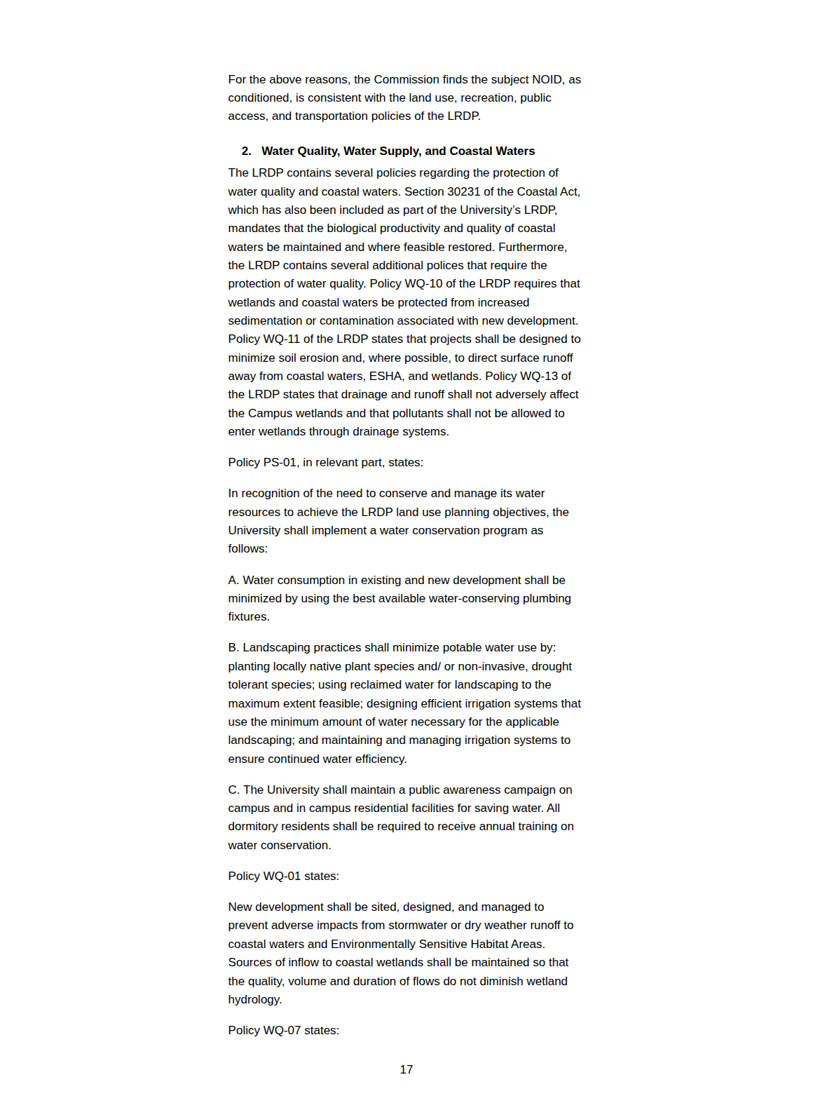For the above reasons, the Commission finds the subject NOID, as conditioned, is consistent with the land use, recreation, public access, and transportation policies of the LRDP.
2. Water Quality, Water Supply, and Coastal Waters
The LRDP contains several policies regarding the protection of water quality and coastal waters. Section 30231 of the Coastal Act, which has also been included as part of the University’s LRDP, mandates that the biological productivity and quality of coastal waters be maintained and where feasible restored. Furthermore, the LRDP contains several additional polices that require the protection of water quality. Policy WQ-10 of the LRDP requires that wetlands and coastal waters be protected from increased sedimentation or contamination associated with new development. Policy WQ-11 of the LRDP states that projects shall be designed to minimize soil erosion and, where possible, to direct surface runoff away from coastal waters, ESHA, and wetlands. Policy WQ-13 of the LRDP states that drainage and runoff shall not adversely affect the Campus wetlands and that pollutants shall not be allowed to enter wetlands through drainage systems.
Policy PS-01, in relevant part, states:
In recognition of the need to conserve and manage its water resources to achieve the LRDP land use planning objectives, the University shall implement a water conservation program as follows:
A. Water consumption in existing and new development shall be minimized by using the best available water-conserving plumbing fixtures.
B. Landscaping practices shall minimize potable water use by: planting locally native plant species and/ or non-invasive, drought tolerant species; using reclaimed water for landscaping to the maximum extent feasible; designing efficient irrigation systems that use the minimum amount of water necessary for the applicable landscaping; and maintaining and managing irrigation systems to ensure continued water efficiency.
C. The University shall maintain a public awareness campaign on campus and in campus residential facilities for saving water. All dormitory residents shall be required to receive annual training on water conservation.
Policy WQ-01 states:
New development shall be sited, designed, and managed to prevent adverse impacts from stormwater or dry weather runoff to coastal waters and Environmentally Sensitive Habitat Areas. Sources of inflow to coastal wetlands shall be maintained so that the quality, volume and duration of flows do not diminish wetland hydrology.
Policy WQ-07 states:
17